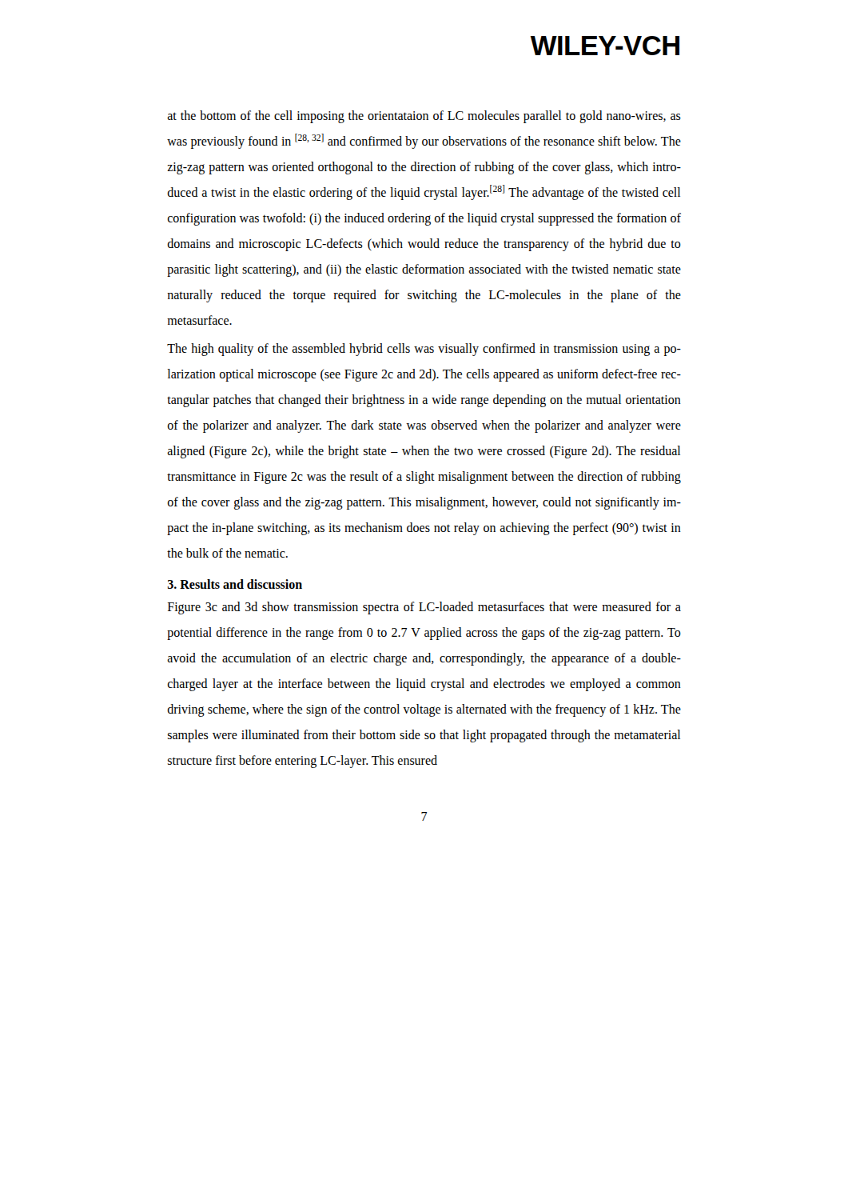WILEY-VCH
at the bottom of the cell imposing the orientataion of LC molecules parallel to gold nano-wires, as was previously found in [28, 32] and confirmed by our observations of the resonance shift below. The zig-zag pattern was oriented orthogonal to the direction of rubbing of the cover glass, which introduced a twist in the elastic ordering of the liquid crystal layer.[28] The advantage of the twisted cell configuration was twofold: (i) the induced ordering of the liquid crystal suppressed the formation of domains and microscopic LC-defects (which would reduce the transparency of the hybrid due to parasitic light scattering), and (ii) the elastic deformation associated with the twisted nematic state naturally reduced the torque required for switching the LC-molecules in the plane of the metasurface.
The high quality of the assembled hybrid cells was visually confirmed in transmission using a polarization optical microscope (see Figure 2c and 2d). The cells appeared as uniform defect-free rectangular patches that changed their brightness in a wide range depending on the mutual orientation of the polarizer and analyzer. The dark state was observed when the polarizer and analyzer were aligned (Figure 2c), while the bright state – when the two were crossed (Figure 2d). The residual transmittance in Figure 2c was the result of a slight misalignment between the direction of rubbing of the cover glass and the zig-zag pattern. This misalignment, however, could not significantly impact the in-plane switching, as its mechanism does not relay on achieving the perfect (90°) twist in the bulk of the nematic.
3. Results and discussion
Figure 3c and 3d show transmission spectra of LC-loaded metasurfaces that were measured for a potential difference in the range from 0 to 2.7 V applied across the gaps of the zig-zag pattern. To avoid the accumulation of an electric charge and, correspondingly, the appearance of a double-charged layer at the interface between the liquid crystal and electrodes we employed a common driving scheme, where the sign of the control voltage is alternated with the frequency of 1 kHz. The samples were illuminated from their bottom side so that light propagated through the metamaterial structure first before entering LC-layer. This ensured
7